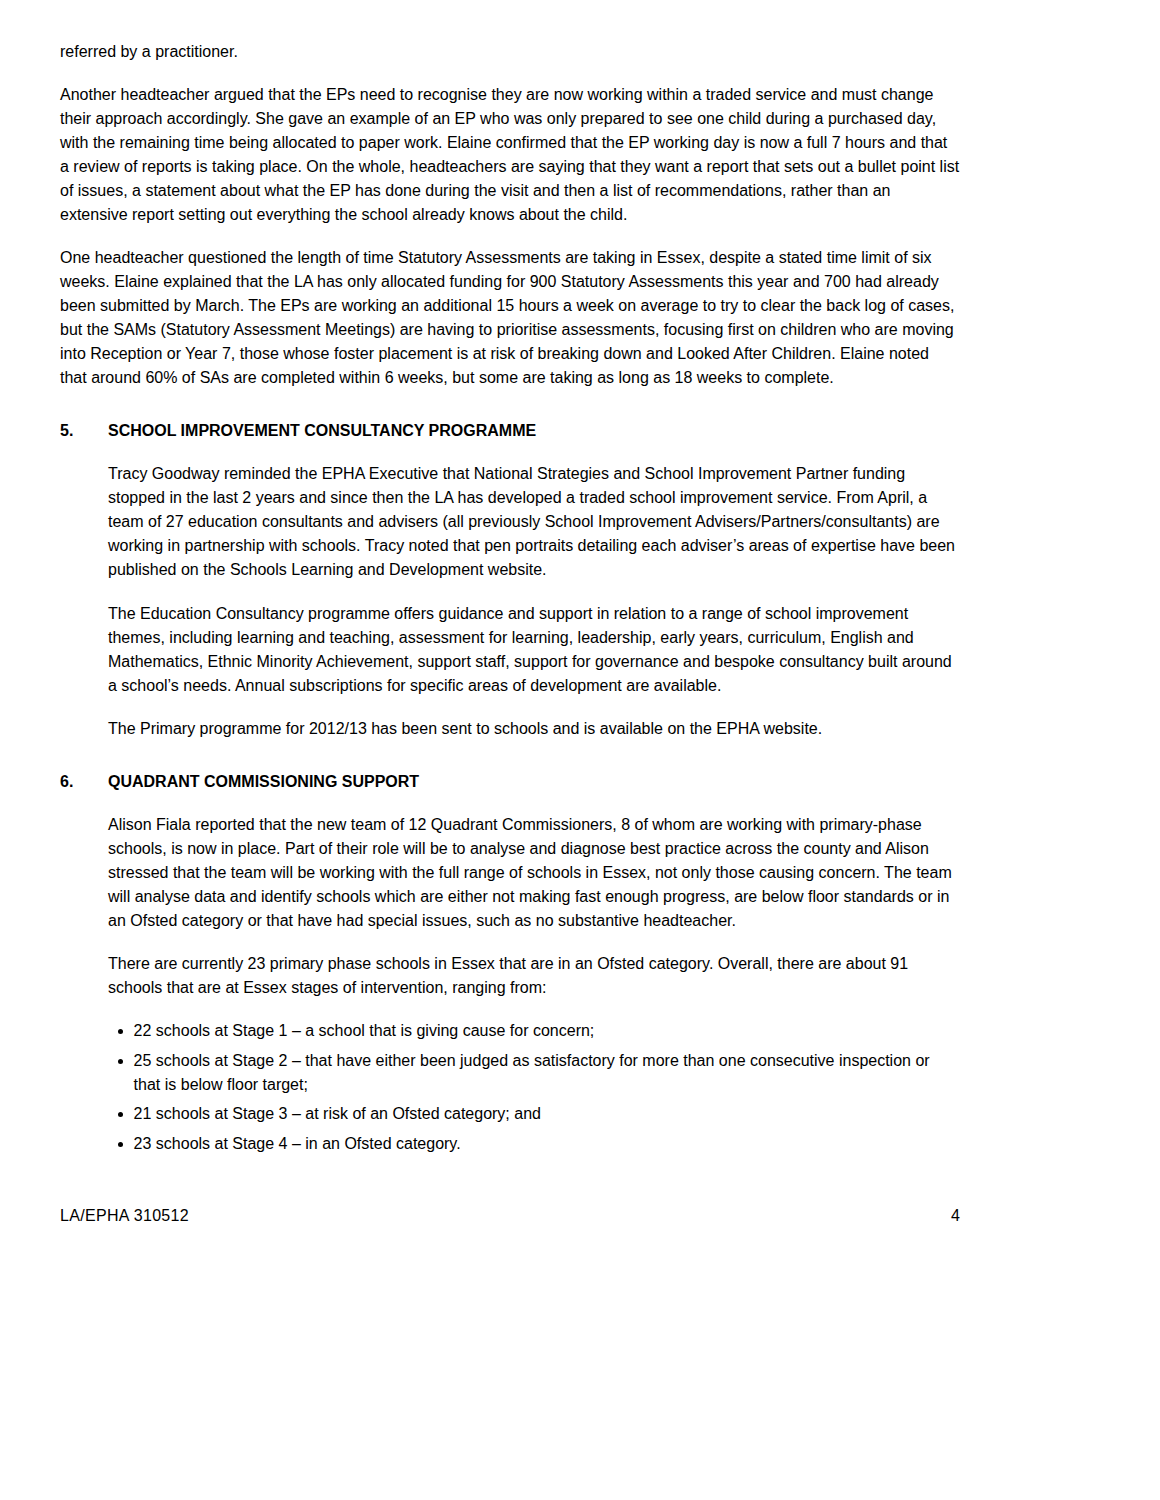referred by a practitioner.
Another headteacher argued that the EPs need to recognise they are now working within a traded service and must change their approach accordingly. She gave an example of an EP who was only prepared to see one child during a purchased day, with the remaining time being allocated to paper work. Elaine confirmed that the EP working day is now a full 7 hours and that a review of reports is taking place. On the whole, headteachers are saying that they want a report that sets out a bullet point list of issues, a statement about what the EP has done during the visit and then a list of recommendations, rather than an extensive report setting out everything the school already knows about the child.
One headteacher questioned the length of time Statutory Assessments are taking in Essex, despite a stated time limit of six weeks. Elaine explained that the LA has only allocated funding for 900 Statutory Assessments this year and 700 had already been submitted by March. The EPs are working an additional 15 hours a week on average to try to clear the back log of cases, but the SAMs (Statutory Assessment Meetings) are having to prioritise assessments, focusing first on children who are moving into Reception or Year 7, those whose foster placement is at risk of breaking down and Looked After Children. Elaine noted that around 60% of SAs are completed within 6 weeks, but some are taking as long as 18 weeks to complete.
5. School Improvement Consultancy Programme
Tracy Goodway reminded the EPHA Executive that National Strategies and School Improvement Partner funding stopped in the last 2 years and since then the LA has developed a traded school improvement service. From April, a team of 27 education consultants and advisers (all previously School Improvement Advisers/Partners/consultants) are working in partnership with schools. Tracy noted that pen portraits detailing each adviser’s areas of expertise have been published on the Schools Learning and Development website.
The Education Consultancy programme offers guidance and support in relation to a range of school improvement themes, including learning and teaching, assessment for learning, leadership, early years, curriculum, English and Mathematics, Ethnic Minority Achievement, support staff, support for governance and bespoke consultancy built around a school’s needs. Annual subscriptions for specific areas of development are available.
The Primary programme for 2012/13 has been sent to schools and is available on the EPHA website.
6. Quadrant Commissioning Support
Alison Fiala reported that the new team of 12 Quadrant Commissioners, 8 of whom are working with primary-phase schools, is now in place. Part of their role will be to analyse and diagnose best practice across the county and Alison stressed that the team will be working with the full range of schools in Essex, not only those causing concern. The team will analyse data and identify schools which are either not making fast enough progress, are below floor standards or in an Ofsted category or that have had special issues, such as no substantive headteacher.
There are currently 23 primary phase schools in Essex that are in an Ofsted category. Overall, there are about 91 schools that are at Essex stages of intervention, ranging from:
22 schools at Stage 1 – a school that is giving cause for concern;
25 schools at Stage 2 – that have either been judged as satisfactory for more than one consecutive inspection or that is below floor target;
21 schools at Stage 3 – at risk of an Ofsted category; and
23 schools at Stage 4 – in an Ofsted category.
LA/EPHA 310512 4